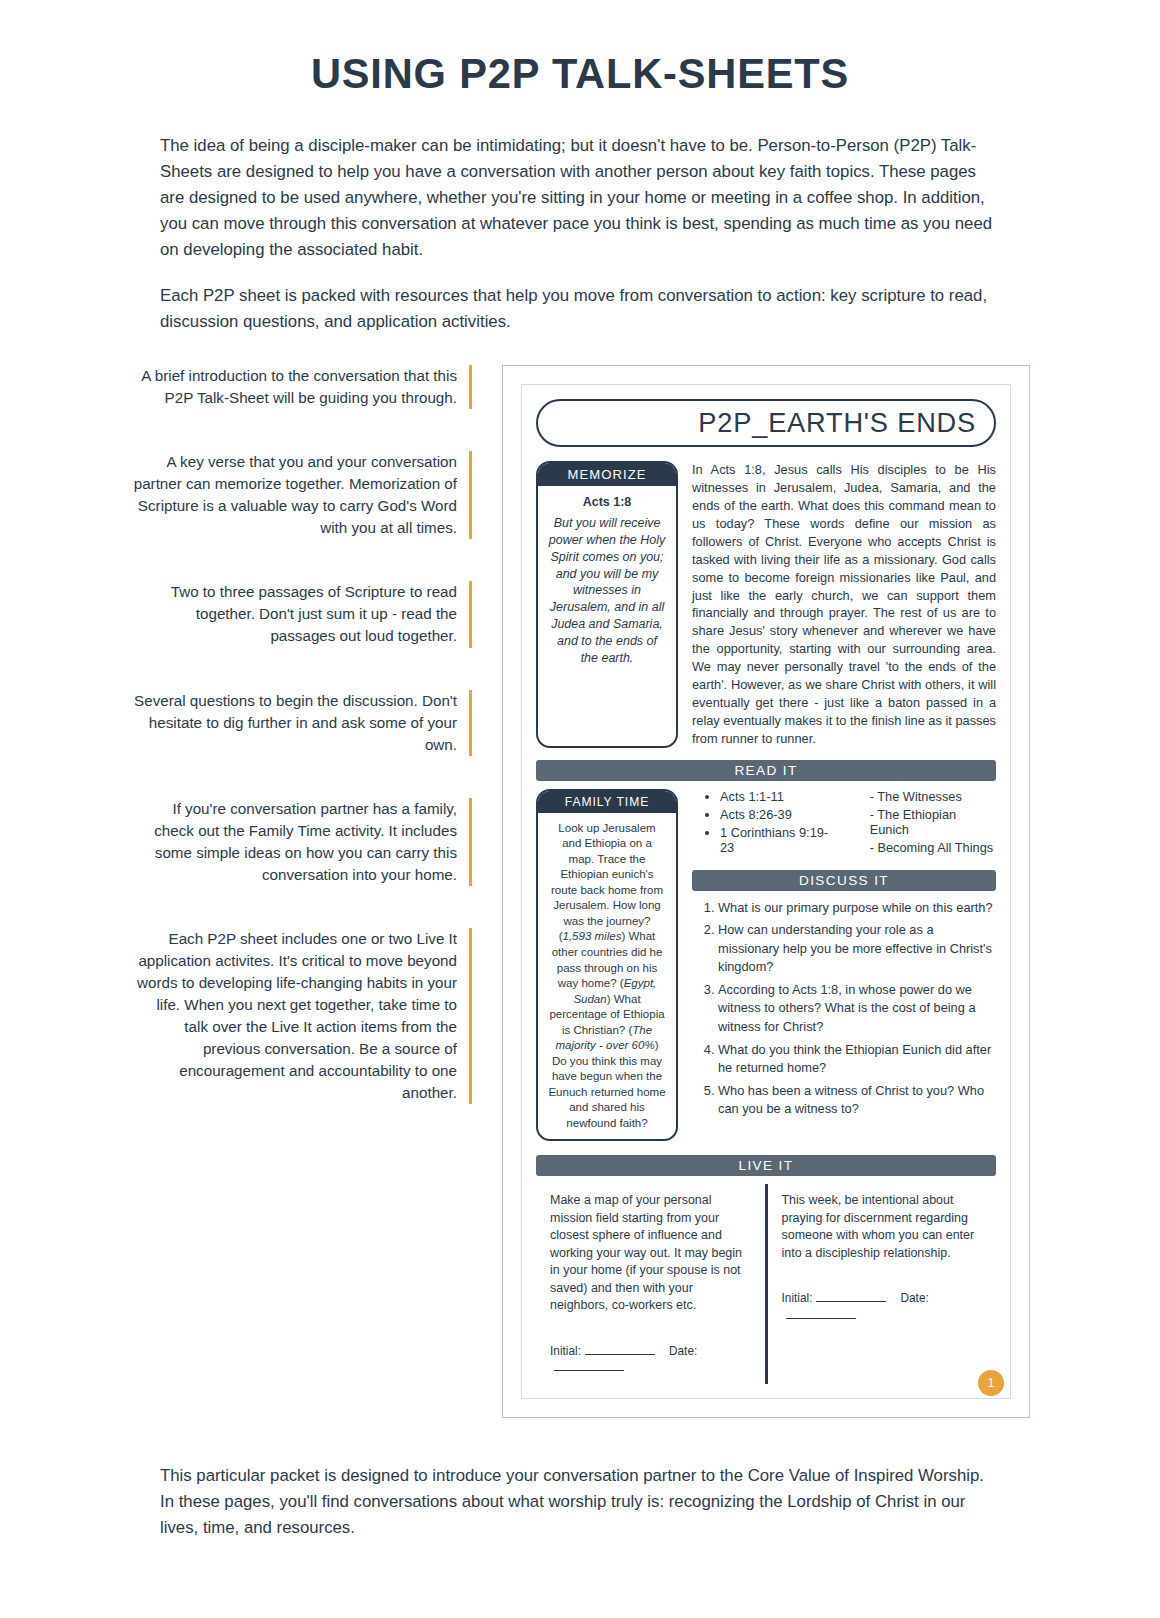USING P2P TALK-SHEETS
The idea of being a disciple-maker can be intimidating; but it doesn't have to be. Person-to-Person (P2P) Talk-Sheets are designed to help you have a conversation with another person about key faith topics. These pages are designed to be used anywhere, whether you're sitting in your home or meeting in a coffee shop. In addition, you can move through this conversation at whatever pace you think is best, spending as much time as you need on developing the associated habit.
Each P2P sheet is packed with resources that help you move from conversation to action: key scripture to read, discussion questions, and application activities.
A brief introduction to the conversation that this P2P Talk-Sheet will be guiding you through.
A key verse that you and your conversation partner can memorize together. Memorization of Scripture is a valuable way to carry God's Word with you at all times.
Two to three passages of Scripture to read together. Don't just sum it up - read the passages out loud together.
Several questions to begin the discussion. Don't hesitate to dig further in and ask some of your own.
If you're conversation partner has a family, check out the Family Time activity. It includes some simple ideas on how you can carry this conversation into your home.
Each P2P sheet includes one or two Live It application activites. It's critical to move beyond words to developing life-changing habits in your life. When you next get together, take time to talk over the Live It action items from the previous conversation. Be a source of encouragement and accountability to one another.
P2P_EARTH'S ENDS
MEMORIZE
Acts 1:8 But you will receive power when the Holy Spirit comes on you; and you will be my witnesses in Jerusalem, and in all Judea and Samaria, and to the ends of the earth.
In Acts 1:8, Jesus calls His disciples to be His witnesses in Jerusalem, Judea, Samaria, and the ends of the earth. What does this command mean to us today? These words define our mission as followers of Christ. Everyone who accepts Christ is tasked with living their life as a missionary. God calls some to become foreign missionaries like Paul, and just like the early church, we can support them financially and through prayer. The rest of us are to share Jesus' story whenever and wherever we have the opportunity, starting with our surrounding area. We may never personally travel 'to the ends of the earth'. However, as we share Christ with others, it will eventually get there - just like a baton passed in a relay eventually makes it to the finish line as it passes from runner to runner.
READ IT
FAMILY TIME
Look up Jerusalem and Ethiopia on a map. Trace the Ethiopian eunich's route back home from Jerusalem. How long was the journey? (1,593 miles) What other countries did he pass through on his way home? (Egypt, Sudan) What percentage of Ethiopia is Christian? (The majority - over 60%) Do you think this may have begun when the Eunuch returned home and shared his newfound faith?
Acts 1:1-11
Acts 8:26-39
1 Corinthians 9:19-23
- The Witnesses
- The Ethiopian Eunich
- Becoming All Things
DISCUSS IT
What is our primary purpose while on this earth?
How can understanding your role as a missionary help you be more effective in Christ's kingdom?
According to Acts 1:8, in whose power do we witness to others? What is the cost of being a witness for Christ?
What do you think the Ethiopian Eunich did after he returned home?
Who has been a witness of Christ to you? Who can you be a witness to?
LIVE IT
Make a map of your personal mission field starting from your closest sphere of influence and working your way out. It may begin in your home (if your spouse is not saved) and then with your neighbors, co-workers etc.
Initial: Date:
This week, be intentional about praying for discernment regarding someone with whom you can enter into a discipleship relationship.
Initial: Date:
1
This particular packet is designed to introduce your conversation partner to the Core Value of Inspired Worship. In these pages, you'll find conversations about what worship truly is: recognizing the Lordship of Christ in our lives, time, and resources.